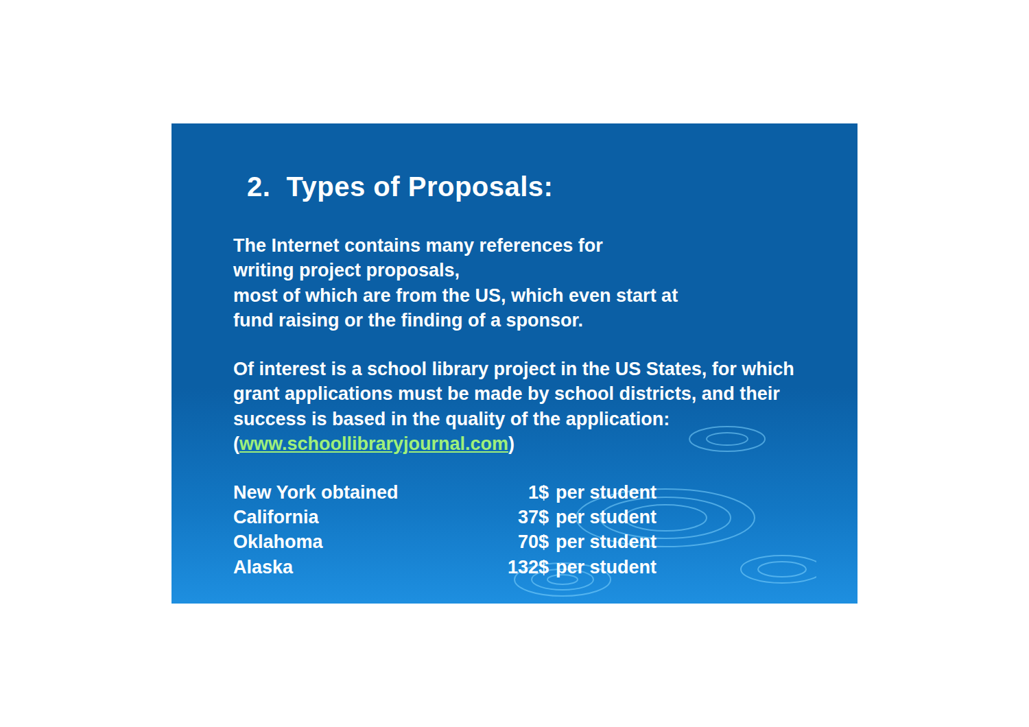2. Types of Proposals:
The Internet contains many references for
writing project proposals,
most of which are from the US, which even start at
fund raising or the finding of a sponsor.
Of interest is a school library project in the US States, for which grant applications must be made by school districts, and their success is based in the quality of the application: (www.schoollibraryjournal.com)
New York obtained 1$ per student
California 37$ per student
Oklahoma 70$ per student
Alaska 132$ per student